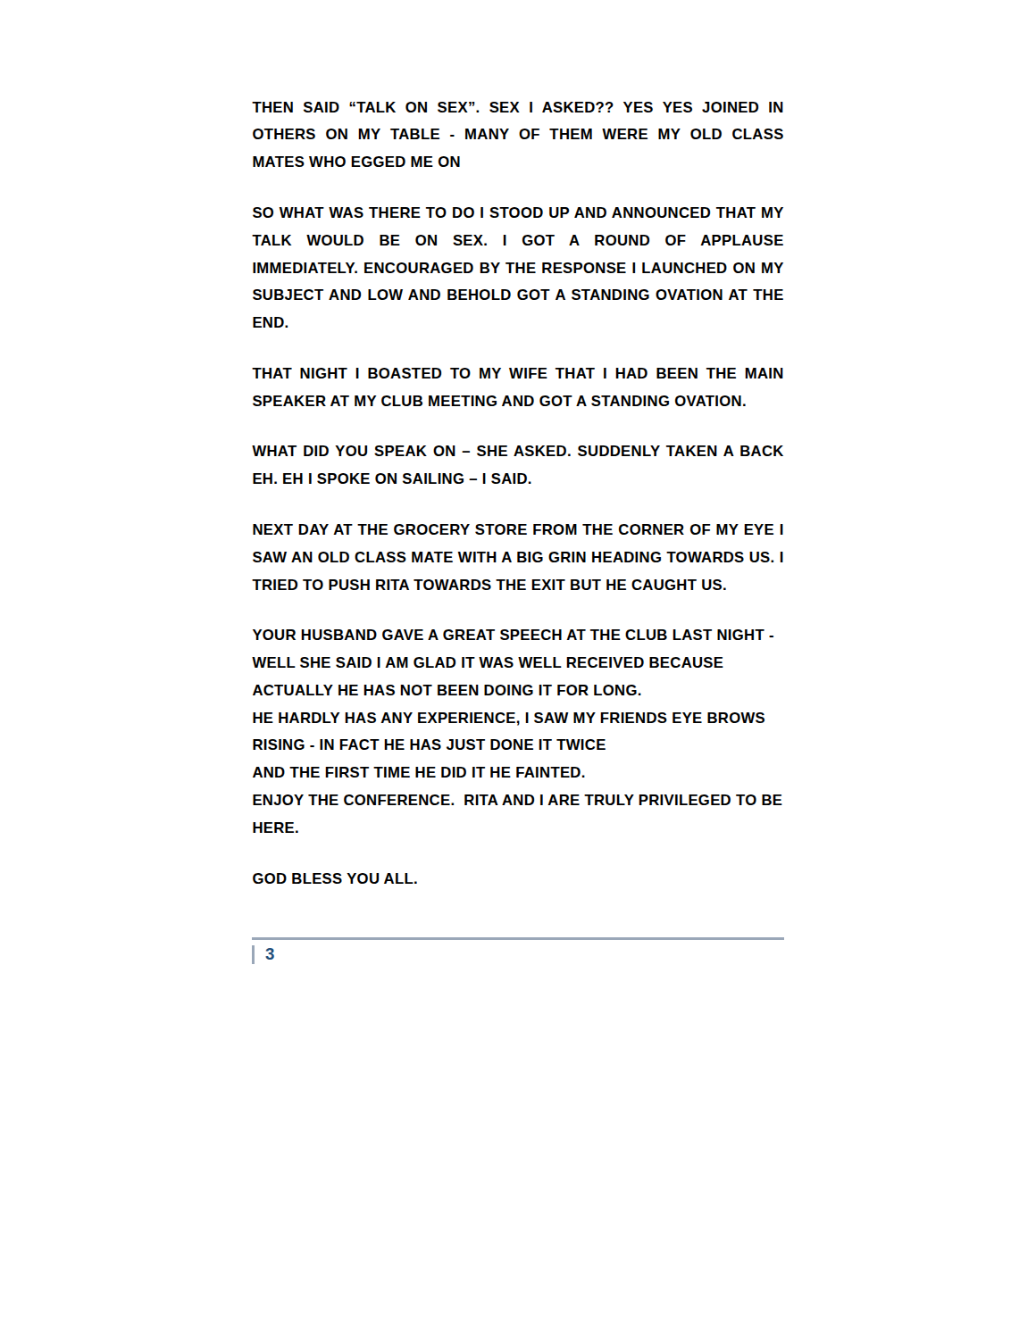THEN SAID “TALK ON SEX”. SEX I ASKED?? YES YES JOINED IN OTHERS ON MY TABLE - MANY OF THEM WERE MY OLD CLASS MATES WHO EGGED ME ON
SO WHAT WAS THERE TO DO I STOOD UP AND ANNOUNCED THAT MY TALK WOULD BE ON SEX. I GOT A ROUND OF APPLAUSE IMMEDIATELY. ENCOURAGED BY THE RESPONSE I LAUNCHED ON MY SUBJECT AND LOW AND BEHOLD GOT A STANDING OVATION AT THE END.
THAT NIGHT I BOASTED TO MY WIFE THAT I HAD BEEN THE MAIN SPEAKER AT MY CLUB MEETING AND GOT A STANDING OVATION.
WHAT DID YOU SPEAK ON – SHE ASKED. SUDDENLY TAKEN A BACK EH. EH I SPOKE ON SAILING – I SAID.
NEXT DAY AT THE GROCERY STORE FROM THE CORNER OF MY EYE I SAW AN OLD CLASS MATE WITH A BIG GRIN HEADING TOWARDS US. I TRIED TO PUSH RITA TOWARDS THE EXIT BUT HE CAUGHT US.
YOUR HUSBAND GAVE A GREAT SPEECH AT THE CLUB LAST NIGHT -
WELL SHE SAID I AM GLAD IT WAS WELL RECEIVED BECAUSE ACTUALLY HE HAS NOT BEEN DOING IT FOR LONG.
HE HARDLY HAS ANY EXPERIENCE, I SAW MY FRIENDS EYE BROWS RISING - IN FACT HE HAS JUST DONE IT TWICE
AND THE FIRST TIME HE DID IT HE FAINTED.
ENJOY THE CONFERENCE. RITA AND I ARE TRULY PRIVILEGED TO BE HERE.
GOD BLESS YOU ALL.
3